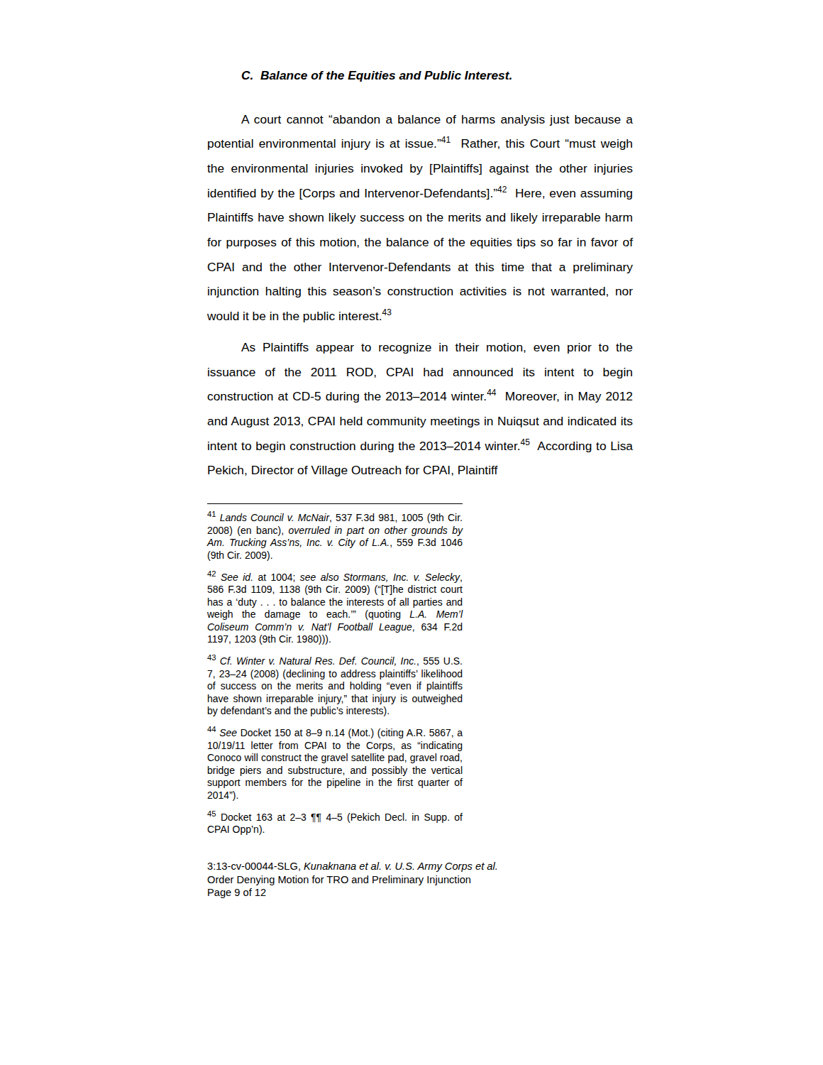C. Balance of the Equities and Public Interest.
A court cannot “abandon a balance of harms analysis just because a potential environmental injury is at issue.”41 Rather, this Court “must weigh the environmental injuries invoked by [Plaintiffs] against the other injuries identified by the [Corps and Intervenor-Defendants].”42 Here, even assuming Plaintiffs have shown likely success on the merits and likely irreparable harm for purposes of this motion, the balance of the equities tips so far in favor of CPAI and the other Intervenor-Defendants at this time that a preliminary injunction halting this season’s construction activities is not warranted, nor would it be in the public interest.43
As Plaintiffs appear to recognize in their motion, even prior to the issuance of the 2011 ROD, CPAI had announced its intent to begin construction at CD-5 during the 2013–2014 winter.44 Moreover, in May 2012 and August 2013, CPAI held community meetings in Nuiqsut and indicated its intent to begin construction during the 2013–2014 winter.45 According to Lisa Pekich, Director of Village Outreach for CPAI, Plaintiff
41 Lands Council v. McNair, 537 F.3d 981, 1005 (9th Cir. 2008) (en banc), overruled in part on other grounds by Am. Trucking Ass’ns, Inc. v. City of L.A., 559 F.3d 1046 (9th Cir. 2009).
42 See id. at 1004; see also Stormans, Inc. v. Selecky, 586 F.3d 1109, 1138 (9th Cir. 2009) (“[T]he district court has a ‘duty . . . to balance the interests of all parties and weigh the damage to each.’” (quoting L.A. Mem’l Coliseum Comm’n v. Nat’l Football League, 634 F.2d 1197, 1203 (9th Cir. 1980))).
43 Cf. Winter v. Natural Res. Def. Council, Inc., 555 U.S. 7, 23–24 (2008) (declining to address plaintiffs’ likelihood of success on the merits and holding “even if plaintiffs have shown irreparable injury,” that injury is outweighed by defendant’s and the public’s interests).
44 See Docket 150 at 8–9 n.14 (Mot.) (citing A.R. 5867, a 10/19/11 letter from CPAI to the Corps, as “indicating Conoco will construct the gravel satellite pad, gravel road, bridge piers and substructure, and possibly the vertical support members for the pipeline in the first quarter of 2014”).
45 Docket 163 at 2–3 ¶¶ 4–5 (Pekich Decl. in Supp. of CPAI Opp’n).
3:13-cv-00044-SLG, Kunaknana et al. v. U.S. Army Corps et al.
Order Denying Motion for TRO and Preliminary Injunction
Page 9 of 12